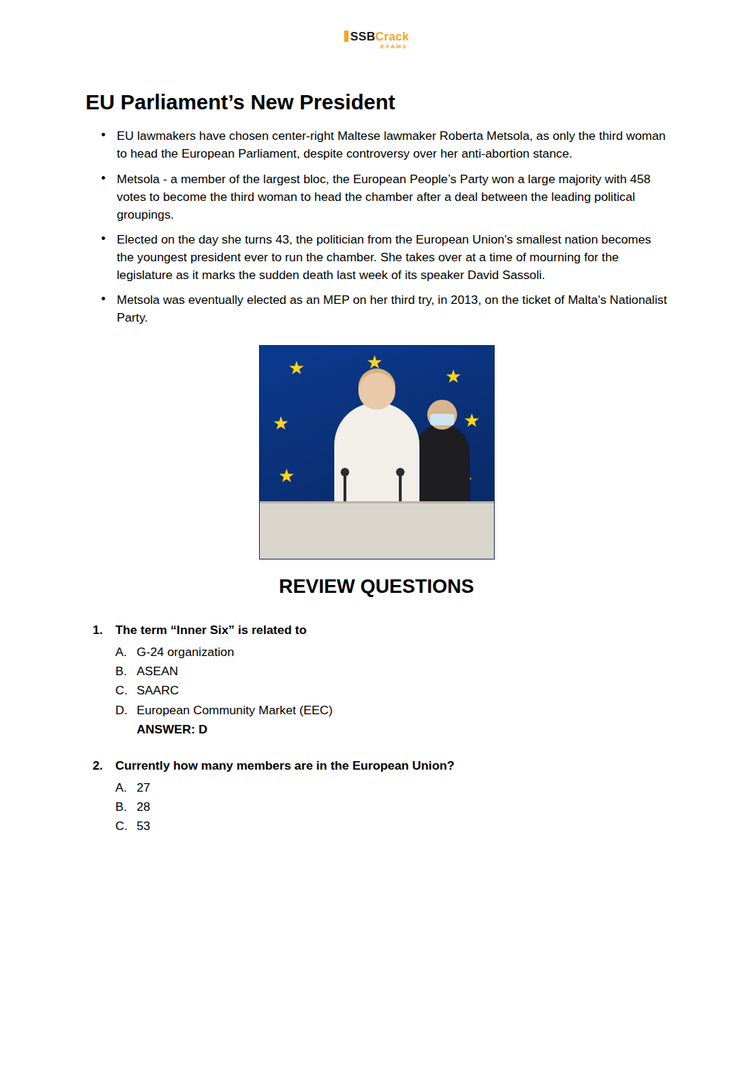SSB Crack EXAMS
EU Parliament’s New President
EU lawmakers have chosen center-right Maltese lawmaker Roberta Metsola, as only the third woman to head the European Parliament, despite controversy over her anti-abortion stance.
Metsola - a member of the largest bloc, the European People’s Party won a large majority with 458 votes to become the third woman to head the chamber after a deal between the leading political groupings.
Elected on the day she turns 43, the politician from the European Union's smallest nation becomes the youngest president ever to run the chamber. She takes over at a time of mourning for the legislature as it marks the sudden death last week of its speaker David Sassoli.
Metsola was eventually elected as an MEP on her third try, in 2013, on the ticket of Malta's Nationalist Party.
★ ★ ★ ★ ★ ★ ★
REVIEW QUESTIONS
The term “Inner Six” is related to
G-24 organization
ASEAN
SAARC
European Community Market (EEC)
ANSWER: D
Currently how many members are in the European Union?
27
28
53